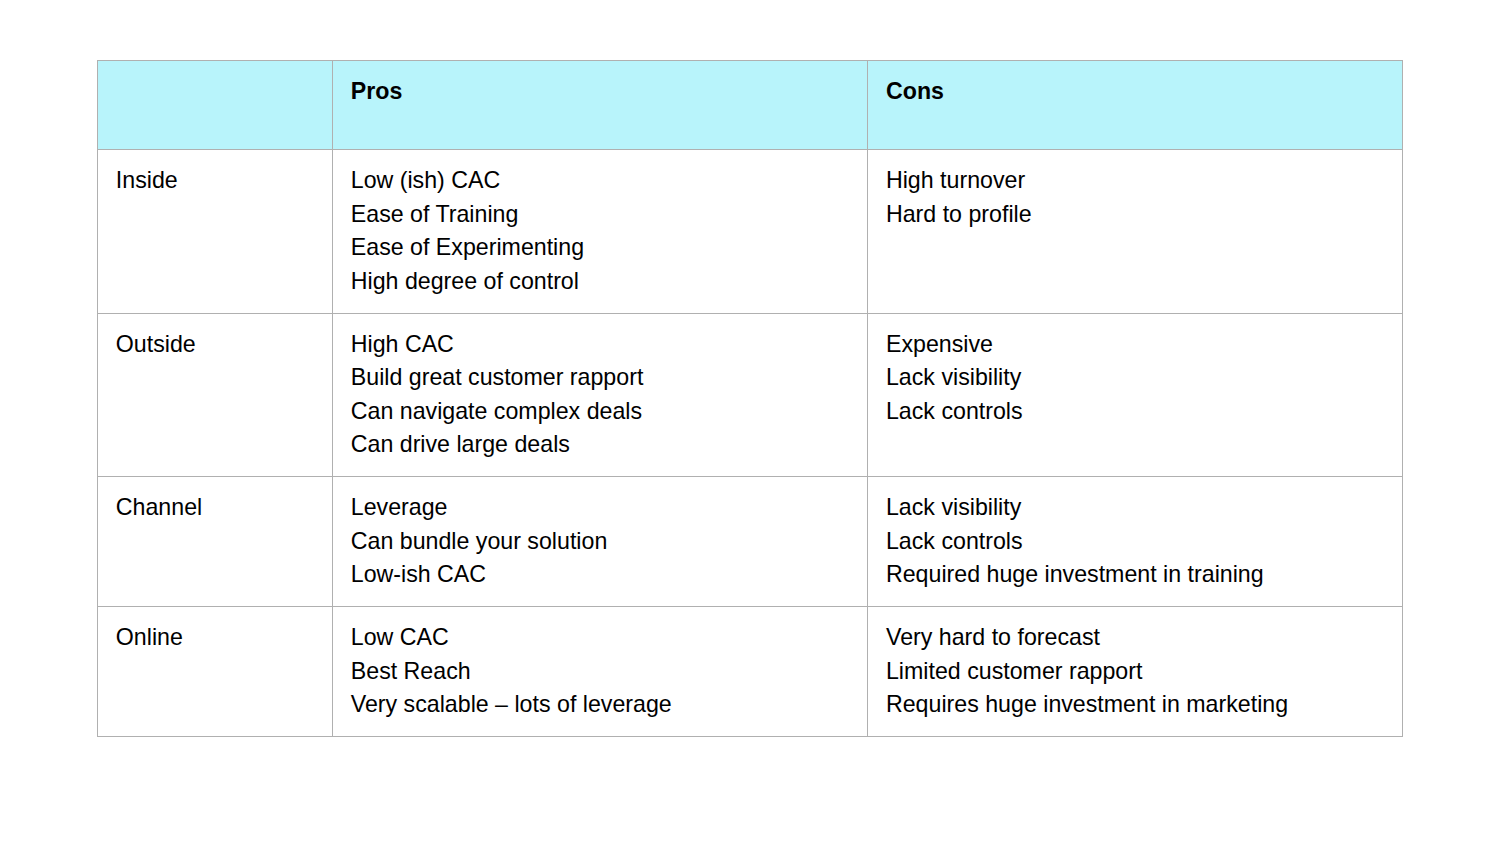| | Pros | Cons |
| --- | --- | --- |
| Inside | Low (ish) CAC Ease of Training Ease of Experimenting High degree of control | High turnover Hard to profile |
| Outside | High CAC Build great customer rapport Can navigate complex deals Can drive large deals | Expensive Lack visibility Lack controls |
| Channel | Leverage Can bundle your solution Low-ish CAC | Lack visibility Lack controls Required huge investment in training |
| Online | Low CAC Best Reach Very scalable – lots of leverage | Very hard to forecast Limited customer rapport Requires huge investment in marketing |